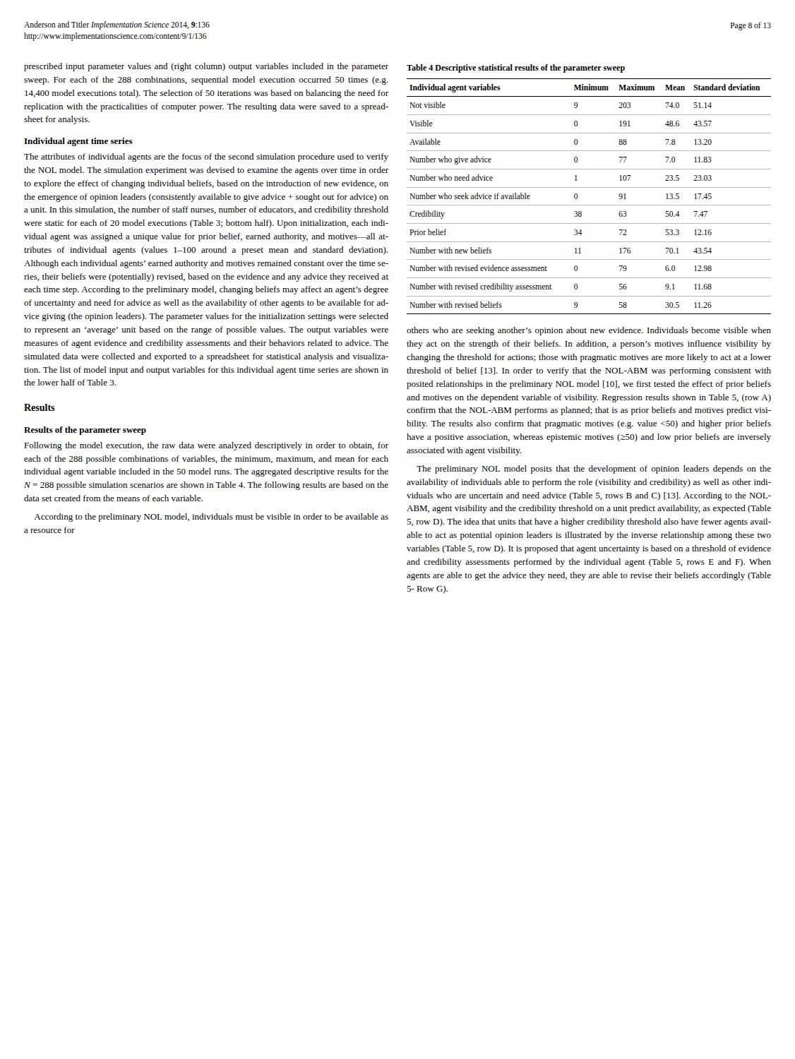Anderson and Titler Implementation Science 2014, 9:136
http://www.implementationscience.com/content/9/1/136
Page 8 of 13
prescribed input parameter values and (right column) output variables included in the parameter sweep. For each of the 288 combinations, sequential model execution occurred 50 times (e.g. 14,400 model executions total). The selection of 50 iterations was based on balancing the need for replication with the practicalities of computer power. The resulting data were saved to a spreadsheet for analysis.
Individual agent time series
The attributes of individual agents are the focus of the second simulation procedure used to verify the NOL model. The simulation experiment was devised to examine the agents over time in order to explore the effect of changing individual beliefs, based on the introduction of new evidence, on the emergence of opinion leaders (consistently available to give advice + sought out for advice) on a unit. In this simulation, the number of staff nurses, number of educators, and credibility threshold were static for each of 20 model executions (Table 3; bottom half). Upon initialization, each individual agent was assigned a unique value for prior belief, earned authority, and motives—all attributes of individual agents (values 1–100 around a preset mean and standard deviation). Although each individual agents’ earned authority and motives remained constant over the time series, their beliefs were (potentially) revised, based on the evidence and any advice they received at each time step. According to the preliminary model, changing beliefs may affect an agent’s degree of uncertainty and need for advice as well as the availability of other agents to be available for advice giving (the opinion leaders). The parameter values for the initialization settings were selected to represent an ‘average’ unit based on the range of possible values. The output variables were measures of agent evidence and credibility assessments and their behaviors related to advice. The simulated data were collected and exported to a spreadsheet for statistical analysis and visualization. The list of model input and output variables for this individual agent time series are shown in the lower half of Table 3.
Results
Results of the parameter sweep
Following the model execution, the raw data were analyzed descriptively in order to obtain, for each of the 288 possible combinations of variables, the minimum, maximum, and mean for each individual agent variable included in the 50 model runs. The aggregated descriptive results for the N = 288 possible simulation scenarios are shown in Table 4. The following results are based on the data set created from the means of each variable.
According to the preliminary NOL model, individuals must be visible in order to be available as a resource for
Table 4 Descriptive statistical results of the parameter sweep
| Individual agent variables | Minimum | Maximum | Mean | Standard deviation |
| --- | --- | --- | --- | --- |
| Not visible | 9 | 203 | 74.0 | 51.14 |
| Visible | 0 | 191 | 48.6 | 43.57 |
| Available | 0 | 88 | 7.8 | 13.20 |
| Number who give advice | 0 | 77 | 7.0 | 11.83 |
| Number who need advice | 1 | 107 | 23.5 | 23.03 |
| Number who seek advice if available | 0 | 91 | 13.5 | 17.45 |
| Credibility | 38 | 63 | 50.4 | 7.47 |
| Prior belief | 34 | 72 | 53.3 | 12.16 |
| Number with new beliefs | 11 | 176 | 70.1 | 43.54 |
| Number with revised evidence assessment | 0 | 79 | 6.0 | 12.98 |
| Number with revised credibility assessment | 0 | 56 | 9.1 | 11.68 |
| Number with revised beliefs | 9 | 58 | 30.5 | 11.26 |
others who are seeking another’s opinion about new evidence. Individuals become visible when they act on the strength of their beliefs. In addition, a person’s motives influence visibility by changing the threshold for actions; those with pragmatic motives are more likely to act at a lower threshold of belief [13]. In order to verify that the NOL-ABM was performing consistent with posited relationships in the preliminary NOL model [10], we first tested the effect of prior beliefs and motives on the dependent variable of visibility. Regression results shown in Table 5, (row A) confirm that the NOL-ABM performs as planned; that is as prior beliefs and motives predict visibility. The results also confirm that pragmatic motives (e.g. value <50) and higher prior beliefs have a positive association, whereas epistemic motives (≥50) and low prior beliefs are inversely associated with agent visibility.
The preliminary NOL model posits that the development of opinion leaders depends on the availability of individuals able to perform the role (visibility and credibility) as well as other individuals who are uncertain and need advice (Table 5, rows B and C) [13]. According to the NOL-ABM, agent visibility and the credibility threshold on a unit predict availability, as expected (Table 5, row D). The idea that units that have a higher credibility threshold also have fewer agents available to act as potential opinion leaders is illustrated by the inverse relationship among these two variables (Table 5, row D). It is proposed that agent uncertainty is based on a threshold of evidence and credibility assessments performed by the individual agent (Table 5, rows E and F). When agents are able to get the advice they need, they are able to revise their beliefs accordingly (Table 5- Row G).